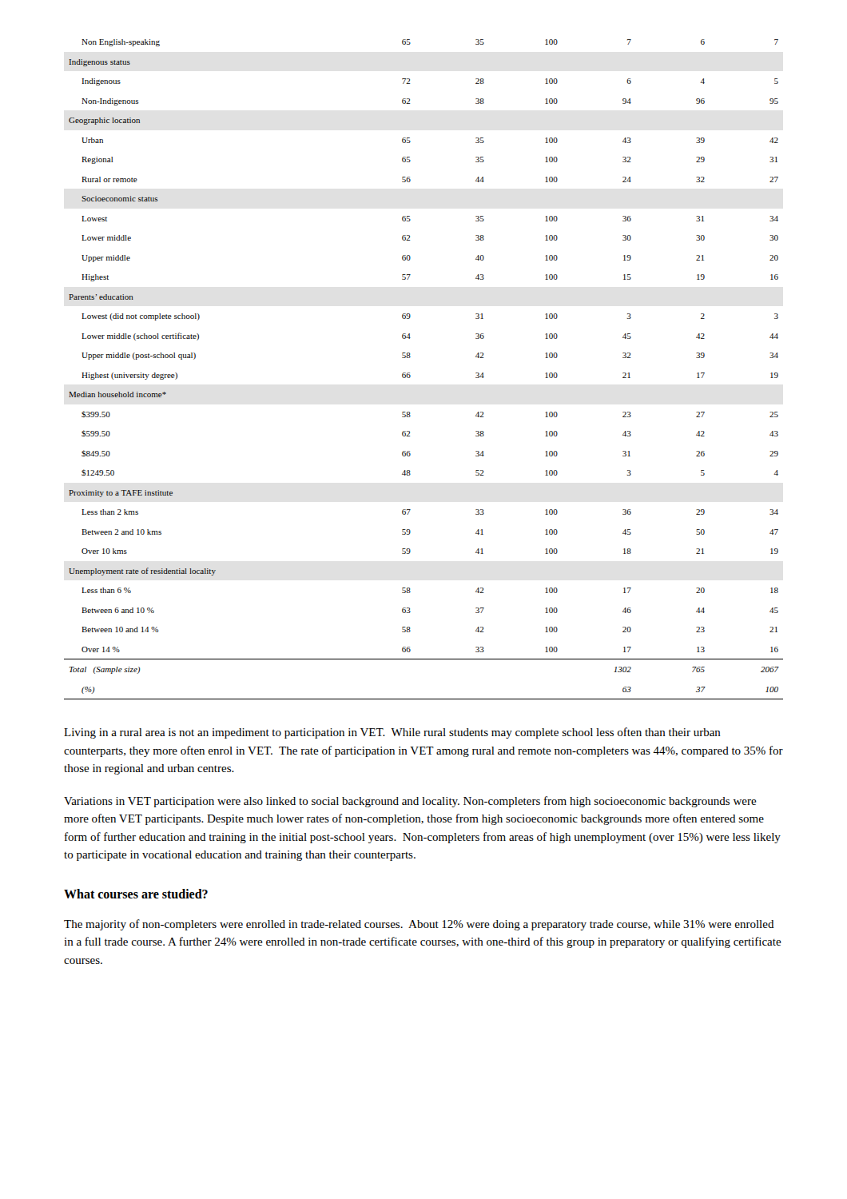| Non English-speaking | 65 | 35 | 100 | 7 | 6 | 7 |
| Indigenous status | | | | | | |
| Indigenous | 72 | 28 | 100 | 6 | 4 | 5 |
| Non-Indigenous | 62 | 38 | 100 | 94 | 96 | 95 |
| Geographic location | | | | | | |
| Urban | 65 | 35 | 100 | 43 | 39 | 42 |
| Regional | 65 | 35 | 100 | 32 | 29 | 31 |
| Rural or remote | 56 | 44 | 100 | 24 | 32 | 27 |
| Socioeconomic status | | | | | | |
| Lowest | 65 | 35 | 100 | 36 | 31 | 34 |
| Lower middle | 62 | 38 | 100 | 30 | 30 | 30 |
| Upper middle | 60 | 40 | 100 | 19 | 21 | 20 |
| Highest | 57 | 43 | 100 | 15 | 19 | 16 |
| Parents’ education | | | | | | |
| Lowest (did not complete school) | 69 | 31 | 100 | 3 | 2 | 3 |
| Lower middle (school certificate) | 64 | 36 | 100 | 45 | 42 | 44 |
| Upper middle (post-school qual) | 58 | 42 | 100 | 32 | 39 | 34 |
| Highest (university degree) | 66 | 34 | 100 | 21 | 17 | 19 |
| Median household income* | | | | | | |
| $399.50 | 58 | 42 | 100 | 23 | 27 | 25 |
| $599.50 | 62 | 38 | 100 | 43 | 42 | 43 |
| $849.50 | 66 | 34 | 100 | 31 | 26 | 29 |
| $1249.50 | 48 | 52 | 100 | 3 | 5 | 4 |
| Proximity to a TAFE institute | | | | | | |
| Less than 2 kms | 67 | 33 | 100 | 36 | 29 | 34 |
| Between 2 and 10 kms | 59 | 41 | 100 | 45 | 50 | 47 |
| Over 10 kms | 59 | 41 | 100 | 18 | 21 | 19 |
| Unemployment rate of residential locality | | | | | | |
| Less than 6 % | 58 | 42 | 100 | 17 | 20 | 18 |
| Between 6 and 10 % | 63 | 37 | 100 | 46 | 44 | 45 |
| Between 10 and 14 % | 58 | 42 | 100 | 20 | 23 | 21 |
| Over 14 % | 66 | 33 | 100 | 17 | 13 | 16 |
| Total (Sample size) | | | | 1302 | 765 | 2067 |
| (%) | | | | 63 | 37 | 100 |
Living in a rural area is not an impediment to participation in VET. While rural students may complete school less often than their urban counterparts, they more often enrol in VET. The rate of participation in VET among rural and remote non-completers was 44%, compared to 35% for those in regional and urban centres.
Variations in VET participation were also linked to social background and locality. Non-completers from high socioeconomic backgrounds were more often VET participants. Despite much lower rates of non-completion, those from high socioeconomic backgrounds more often entered some form of further education and training in the initial post-school years. Non-completers from areas of high unemployment (over 15%) were less likely to participate in vocational education and training than their counterparts.
What courses are studied?
The majority of non-completers were enrolled in trade-related courses. About 12% were doing a preparatory trade course, while 31% were enrolled in a full trade course. A further 24% were enrolled in non-trade certificate courses, with one-third of this group in preparatory or qualifying certificate courses.